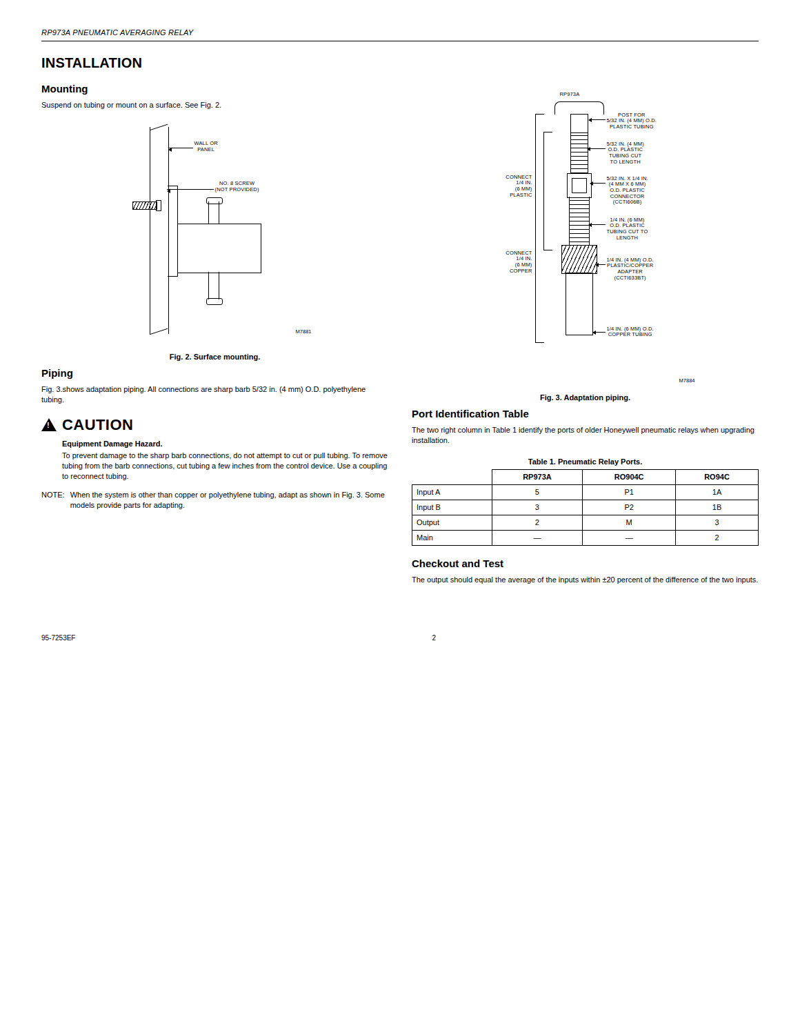RP973A PNEUMATIC AVERAGING RELAY
INSTALLATION
Mounting
Suspend on tubing or mount on a surface. See Fig. 2.
WALL OR
PANEL
NO. 8 SCREW
(NOT PROVIDED)
M7881
Fig. 2. Surface mounting.
Piping
Fig. 3.shows adaptation piping. All connections are sharp barb 5/32 in. (4 mm) O.D. polyethylene tubing.
CAUTION
Equipment Damage Hazard. To prevent damage to the sharp barb connections, do not attempt to cut or pull tubing. To remove tubing from the barb connections, cut tubing a few inches from the control device. Use a coupling to reconnect tubing.
NOTE:
When the system is other than copper or polyethylene tubing, adapt as shown in Fig. 3. Some models provide parts for adapting.
RP973A
CONNECT
1/4 IN.
(6 MM)
PLASTIC
CONNECT
1/4 IN.
(6 MM)
COPPER
POST FOR
5/32 IN. (4 MM) O.D.
PLASTIC TUBING
5/32 IN. (4 MM)
O.D. PLASTIC
TUBING CUT
TO LENGTH
5/32 IN. X 1/4 IN.
(4 MM X 6 MM)
O.D. PLASTIC
CONNECTOR
(CCTI606B)
1/4 IN. (6 MM)
O.D. PLASTIC
TUBING CUT TO
LENGTH
1/4 IN. (4 MM) O.D.
PLASTIC/COPPER
ADAPTER
(CCTI633BT)
1/4 IN. (6 MM) O.D.
COPPER TUBING
M7884
Fig. 3. Adaptation piping.
Port Identification Table
The two right column in Table 1 identify the ports of older Honeywell pneumatic relays when upgrading installation.
Table 1. Pneumatic Relay Ports.
| | RP973A | RO904C | RO94C |
| --- | --- | --- | --- |
| Input A | 5 | P1 | 1A |
| Input B | 3 | P2 | 1B |
| Output | 2 | M | 3 |
| Main | — | — | 2 |
Checkout and Test
The output should equal the average of the inputs within ±20 percent of the difference of the two inputs.
95-7253EF
2